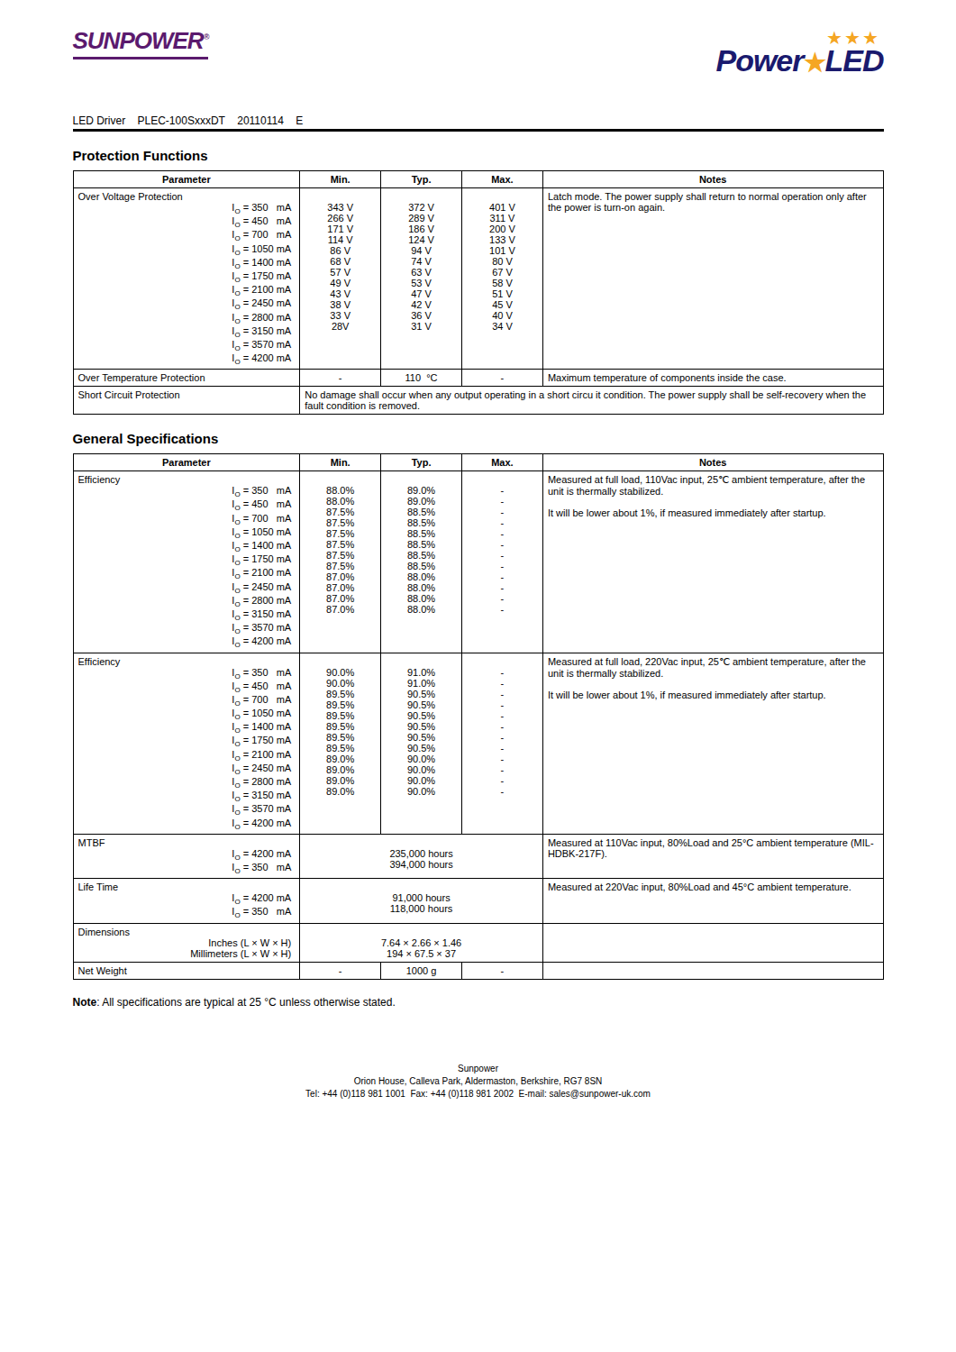SUNPOWER®
★★★ Power★LED
LED Driver PLEC-100SxxxDT 20110114 E
Protection Functions
| Parameter | Min. | Typ. | Max. | Notes |
| --- | --- | --- | --- | --- |
| Over Voltage Protection I O = 350 mA I O = 450 mA I O = 700 mA I O = 1050 mA I O = 1400 mA I O = 1750 mA I O = 2100 mA I O = 2450 mA I O = 2800 mA I O = 3150 mA I O = 3570 mA I O = 4200 mA | 343 V 266 V 171 V 114 V 86 V 68 V 57 V 49 V 43 V 38 V 33 V 28V | 372 V 289 V 186 V 124 V 94 V 74 V 63 V 53 V 47 V 42 V 36 V 31 V | 401 V 311 V 200 V 133 V 101 V 80 V 67 V 58 V 51 V 45 V 40 V 34 V | Latch mode. The power supply shall return to normal operation only after the power is turn-on again. |
| Over Temperature Protection | - | 110 °C | - | Maximum temperature of components inside the case. |
| Short Circuit Protection | No damage shall occur when any output operating in a short circu it condition. The power supply shall be self-recovery when the fault condition is removed. |
General Specifications
| Parameter | Min. | Typ. | Max. | Notes |
| --- | --- | --- | --- | --- |
| Efficiency I O = 350 mA I O = 450 mA I O = 700 mA I O = 1050 mA I O = 1400 mA I O = 1750 mA I O = 2100 mA I O = 2450 mA I O = 2800 mA I O = 3150 mA I O = 3570 mA I O = 4200 mA | 88.0% 88.0% 87.5% 87.5% 87.5% 87.5% 87.5% 87.5% 87.0% 87.0% 87.0% 87.0% | 89.0% 89.0% 88.5% 88.5% 88.5% 88.5% 88.5% 88.5% 88.0% 88.0% 88.0% 88.0% | - - - - - - - - - - - - | Measured at full load, 110Vac input, 25℃ ambient temperature, after the unit is thermally stabilized. It will be lower about 1%, if measured immediately after startup. |
| Efficiency I O = 350 mA I O = 450 mA I O = 700 mA I O = 1050 mA I O = 1400 mA I O = 1750 mA I O = 2100 mA I O = 2450 mA I O = 2800 mA I O = 3150 mA I O = 3570 mA I O = 4200 mA | 90.0% 90.0% 89.5% 89.5% 89.5% 89.5% 89.5% 89.5% 89.0% 89.0% 89.0% 89.0% | 91.0% 91.0% 90.5% 90.5% 90.5% 90.5% 90.5% 90.5% 90.0% 90.0% 90.0% 90.0% | - - - - - - - - - - - - | Measured at full load, 220Vac input, 25℃ ambient temperature, after the unit is thermally stabilized. It will be lower about 1%, if measured immediately after startup. |
| MTBF I O = 4200 mA I O = 350 mA | 235,000 hours 394,000 hours | Measured at 110Vac input, 80%Load and 25°C ambient temperature (MIL-HDBK-217F). |
| Life Time I O = 4200 mA I O = 350 mA | 91,000 hours 118,000 hours | Measured at 220Vac input, 80%Load and 45°C ambient temperature. |
| Dimensions Inches (L × W × H) Millimeters (L × W × H) | 7.64 × 2.66 × 1.46 194 × 67.5 × 37 | |
| Net Weight | - | 1000 g | - | |
Note: All specifications are typical at 25 °C unless otherwise stated.
Sunpower
Orion House, Calleva Park, Aldermaston, Berkshire, RG7 8SN
Tel: +44 (0)118 981 1001 Fax: +44 (0)118 981 2002 E-mail: sales@sunpower-uk.com